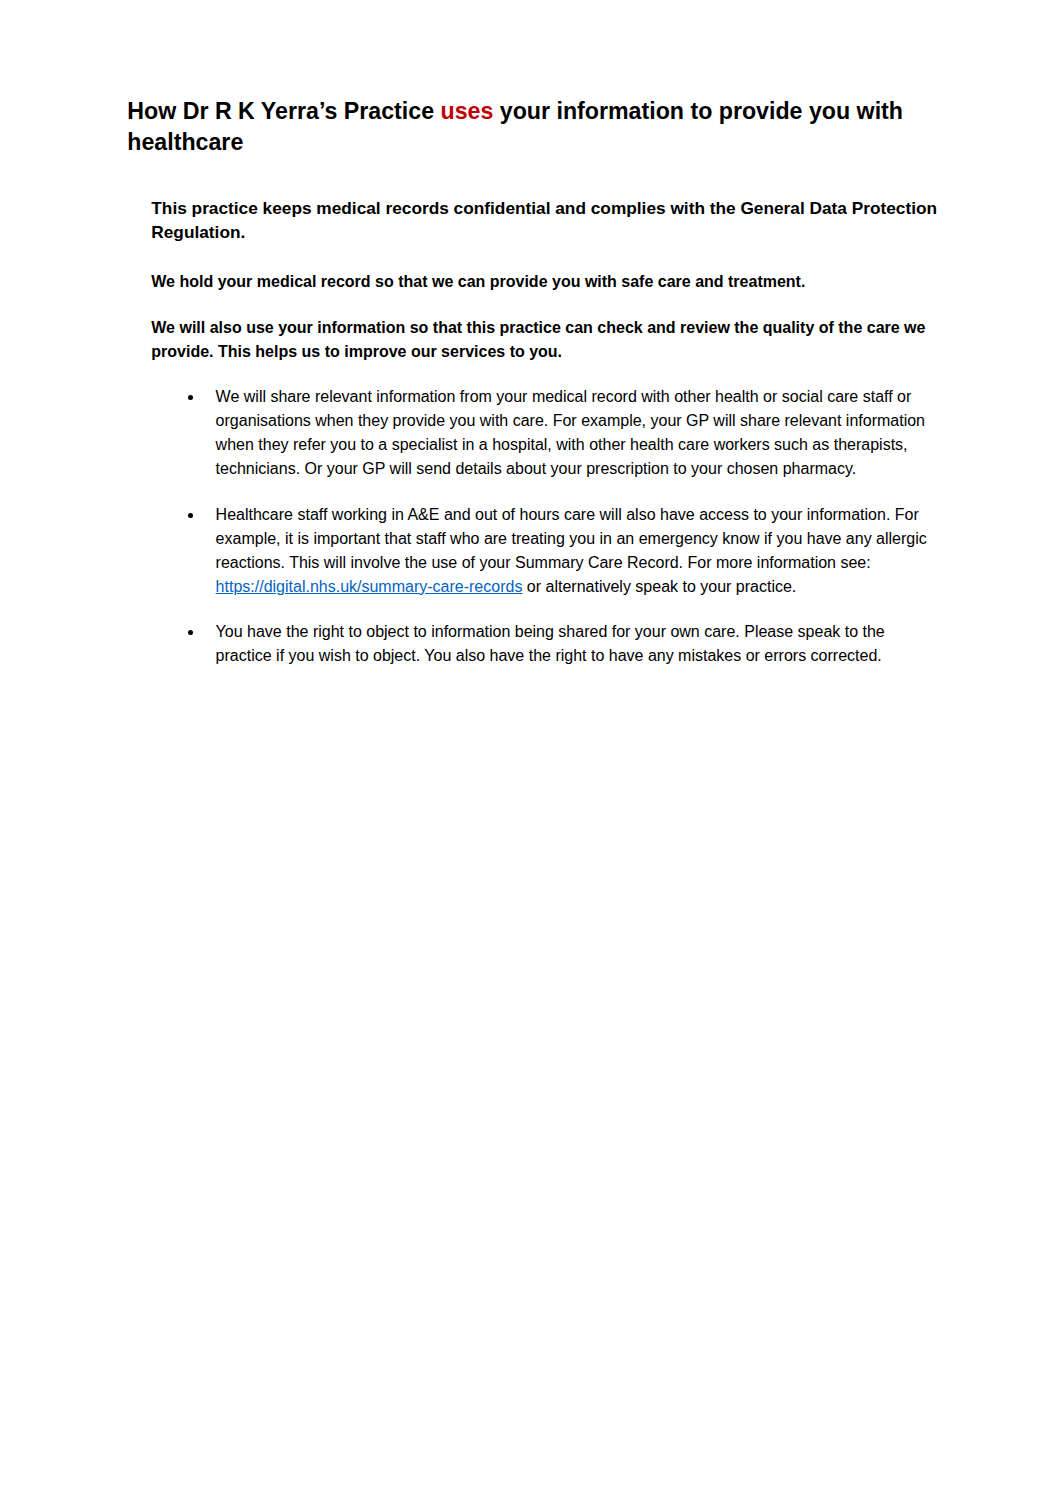How Dr R K Yerra’s Practice uses your information to provide you with healthcare
This practice keeps medical records confidential and complies with the General Data Protection Regulation.
We hold your medical record so that we can provide you with safe care and treatment.
We will also use your information so that this practice can check and review the quality of the care we provide. This helps us to improve our services to you.
We will share relevant information from your medical record with other health or social care staff or organisations when they provide you with care. For example, your GP will share relevant information when they refer you to a specialist in a hospital, with other health care workers such as therapists, technicians. Or your GP will send details about your prescription to your chosen pharmacy.
Healthcare staff working in A&E and out of hours care will also have access to your information. For example, it is important that staff who are treating you in an emergency know if you have any allergic reactions. This will involve the use of your Summary Care Record. For more information see: https://digital.nhs.uk/summary-care-records or alternatively speak to your practice.
You have the right to object to information being shared for your own care. Please speak to the practice if you wish to object. You also have the right to have any mistakes or errors corrected.